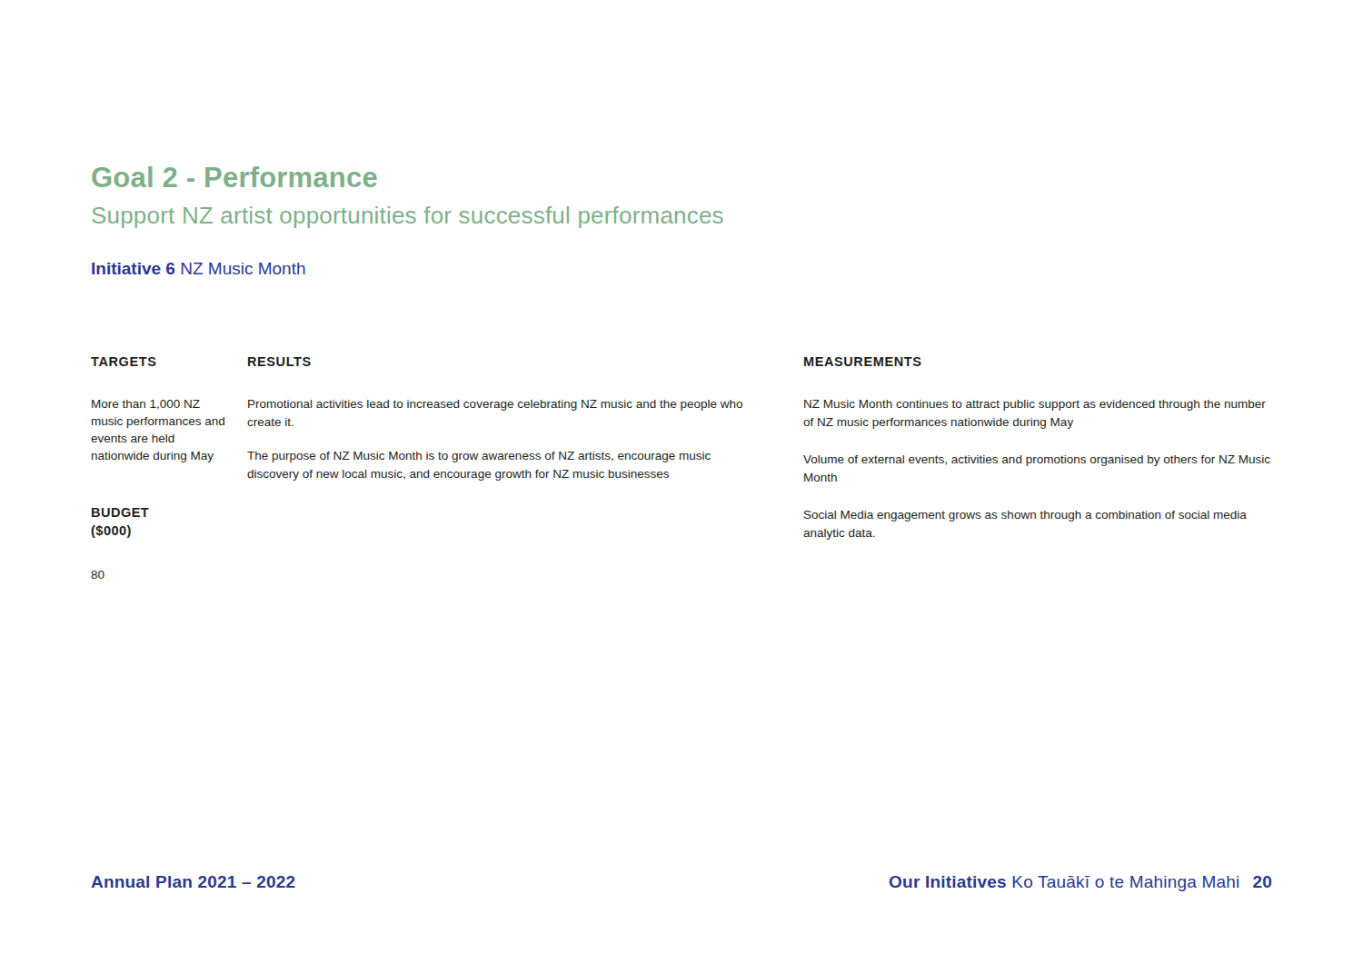Goal 2 - Performance
Support NZ artist opportunities for successful performances
Initiative 6 NZ Music Month
TARGETS
RESULTS
MEASUREMENTS
More than 1,000 NZ music performances and events are held nationwide during May
BUDGET
($000)
80
Promotional activities lead to increased coverage celebrating NZ music and the people who create it.
The purpose of NZ Music Month is to grow awareness of NZ artists, encourage music discovery of new local music, and encourage growth for NZ music businesses
NZ Music Month continues to attract public support as evidenced through the number of NZ music performances nationwide during May
Volume of external events, activities and promotions organised by others for NZ Music Month
Social Media engagement grows as shown through a combination of social media analytic data.
Annual Plan 2021 – 2022
Our Initiatives Ko Tauākī o te Mahinga Mahi 20